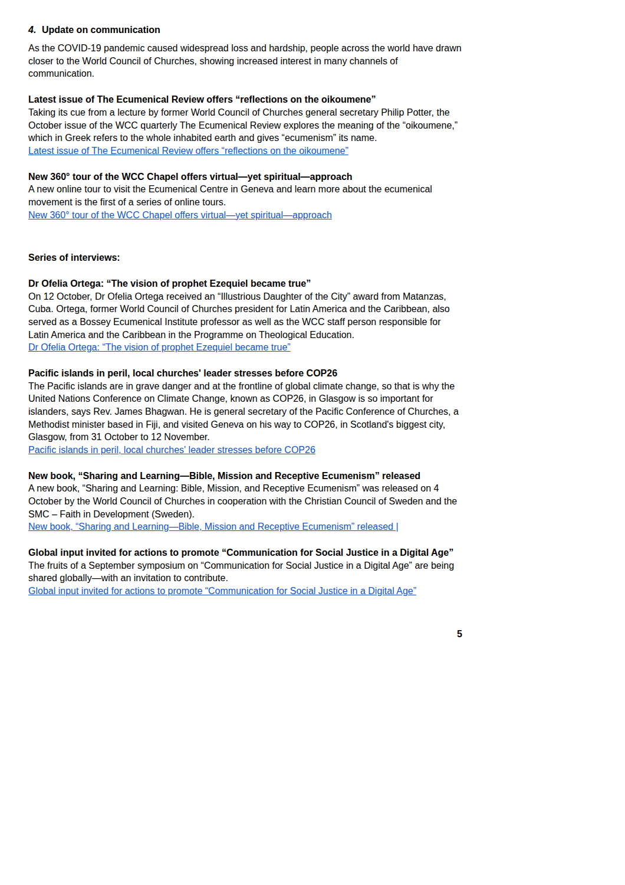4. Update on communication
As the COVID-19 pandemic caused widespread loss and hardship, people across the world have drawn closer to the World Council of Churches, showing increased interest in many channels of communication.
Latest issue of The Ecumenical Review offers “reflections on the oikoumene”
Taking its cue from a lecture by former World Council of Churches general secretary Philip Potter, the October issue of the WCC quarterly The Ecumenical Review explores the meaning of the “oikoumene,” which in Greek refers to the whole inhabited earth and gives “ecumenism” its name.
Latest issue of The Ecumenical Review offers “reflections on the oikoumene”
New 360° tour of the WCC Chapel offers virtual—yet spiritual—approach
A new online tour to visit the Ecumenical Centre in Geneva and learn more about the ecumenical movement is the first of a series of online tours.
New 360° tour of the WCC Chapel offers virtual—yet spiritual—approach
Series of interviews:
Dr Ofelia Ortega: “The vision of prophet Ezequiel became true”
On 12 October, Dr Ofelia Ortega received an “Illustrious Daughter of the City” award from Matanzas, Cuba. Ortega, former World Council of Churches president for Latin America and the Caribbean, also served as a Bossey Ecumenical Institute professor as well as the WCC staff person responsible for Latin America and the Caribbean in the Programme on Theological Education.
Dr Ofelia Ortega: “The vision of prophet Ezequiel became true”
Pacific islands in peril, local churches' leader stresses before COP26
The Pacific islands are in grave danger and at the frontline of global climate change, so that is why the United Nations Conference on Climate Change, known as COP26, in Glasgow is so important for islanders, says Rev. James Bhagwan. He is general secretary of the Pacific Conference of Churches, a Methodist minister based in Fiji, and visited Geneva on his way to COP26, in Scotland's biggest city, Glasgow, from 31 October to 12 November.
Pacific islands in peril, local churches' leader stresses before COP26
New book, “Sharing and Learning—Bible, Mission and Receptive Ecumenism” released
A new book, “Sharing and Learning: Bible, Mission, and Receptive Ecumenism” was released on 4 October by the World Council of Churches in cooperation with the Christian Council of Sweden and the SMC – Faith in Development (Sweden).
New book, “Sharing and Learning—Bible, Mission and Receptive Ecumenism” released |
Global input invited for actions to promote “Communication for Social Justice in a Digital Age”
The fruits of a September symposium on “Communication for Social Justice in a Digital Age” are being shared globally—with an invitation to contribute.
Global input invited for actions to promote “Communication for Social Justice in a Digital Age”
5